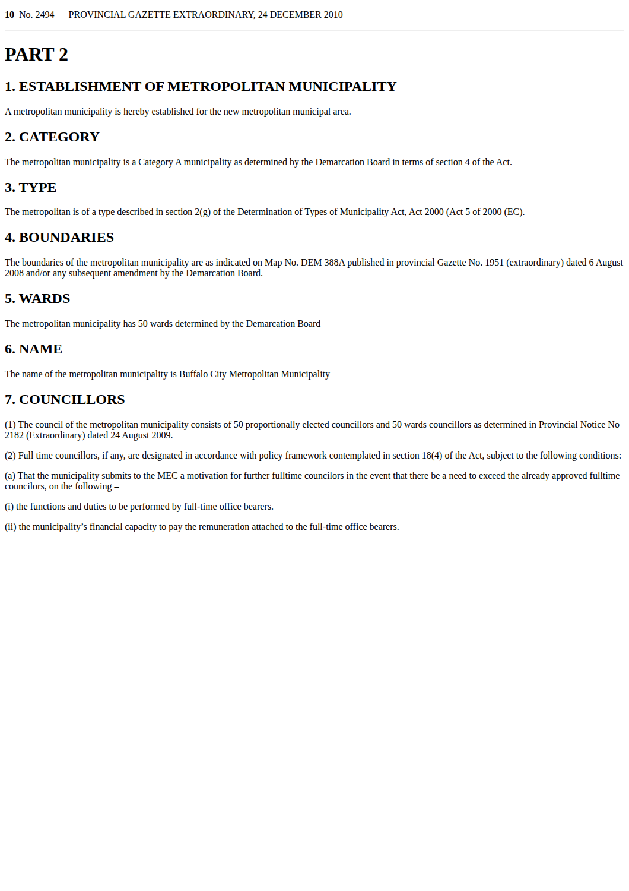10 No. 2494 PROVINCIAL GAZETTE EXTRAORDINARY, 24 DECEMBER 2010
PART 2
1. ESTABLISHMENT OF METROPOLITAN MUNICIPALITY
A metropolitan municipality is hereby established for the new metropolitan municipal area.
2. CATEGORY
The metropolitan municipality is a Category A municipality as determined by the Demarcation Board in terms of section 4 of the Act.
3. TYPE
The metropolitan is of a type described in section 2(g) of the Determination of Types of Municipality Act, Act 2000 (Act 5 of 2000 (EC).
4. BOUNDARIES
The boundaries of the metropolitan municipality are as indicated on Map No. DEM 388A published in provincial Gazette No. 1951 (extraordinary) dated 6 August 2008 and/or any subsequent amendment by the Demarcation Board.
5. WARDS
The metropolitan municipality has 50 wards determined by the Demarcation Board
6. NAME
The name of the metropolitan municipality is Buffalo City Metropolitan Municipality
7. COUNCILLORS
(1) The council of the metropolitan municipality consists of 50 proportionally elected councillors and 50 wards councillors as determined in Provincial Notice No 2182 (Extraordinary) dated 24 August 2009.
(2) Full time councillors, if any, are designated in accordance with policy framework contemplated in section 18(4) of the Act, subject to the following conditions:
(a) That the municipality submits to the MEC a motivation for further fulltime councilors in the event that there be a need to exceed the already approved fulltime councilors, on the following –
(i) the functions and duties to be performed by full-time office bearers.
(ii) the municipality’s financial capacity to pay the remuneration attached to the full-time office bearers.